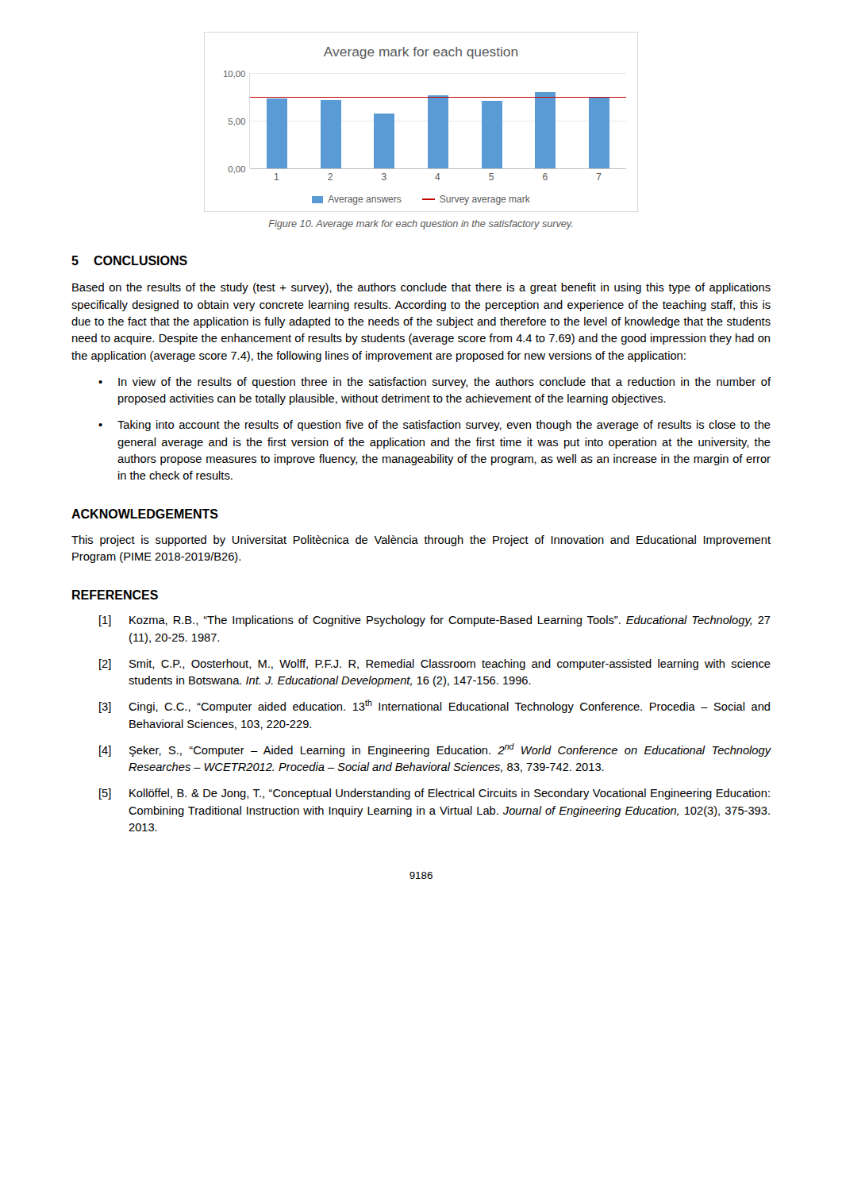Average mark for each question
10,00
5,00
0,00
1234567
Average answers
Survey average mark
Figure 10. Average mark for each question in the satisfactory survey.
5 CONCLUSIONS
Based on the results of the study (test + survey), the authors conclude that there is a great benefit in using this type of applications specifically designed to obtain very concrete learning results. According to the perception and experience of the teaching staff, this is due to the fact that the application is fully adapted to the needs of the subject and therefore to the level of knowledge that the students need to acquire. Despite the enhancement of results by students (average score from 4.4 to 7.69) and the good impression they had on the application (average score 7.4), the following lines of improvement are proposed for new versions of the application:
In view of the results of question three in the satisfaction survey, the authors conclude that a reduction in the number of proposed activities can be totally plausible, without detriment to the achievement of the learning objectives.
Taking into account the results of question five of the satisfaction survey, even though the average of results is close to the general average and is the first version of the application and the first time it was put into operation at the university, the authors propose measures to improve fluency, the manageability of the program, as well as an increase in the margin of error in the check of results.
ACKNOWLEDGEMENTS
This project is supported by Universitat Politècnica de València through the Project of Innovation and Educational Improvement Program (PIME 2018-2019/B26).
REFERENCES
Kozma, R.B., “The Implications of Cognitive Psychology for Compute-Based Learning Tools”. Educational Technology, 27 (11), 20-25. 1987.
Smit, C.P., Oosterhout, M., Wolff, P.F.J. R, Remedial Classroom teaching and computer-assisted learning with science students in Botswana. Int. J. Educational Development, 16 (2), 147-156. 1996.
Cingi, C.C., “Computer aided education. 13th International Educational Technology Conference. Procedia – Social and Behavioral Sciences, 103, 220-229.
Şeker, S., “Computer – Aided Learning in Engineering Education. 2nd World Conference on Educational Technology Researches – WCETR2012. Procedia – Social and Behavioral Sciences, 83, 739-742. 2013.
Kollöffel, B. & De Jong, T., “Conceptual Understanding of Electrical Circuits in Secondary Vocational Engineering Education: Combining Traditional Instruction with Inquiry Learning in a Virtual Lab. Journal of Engineering Education, 102(3), 375-393. 2013.
9186